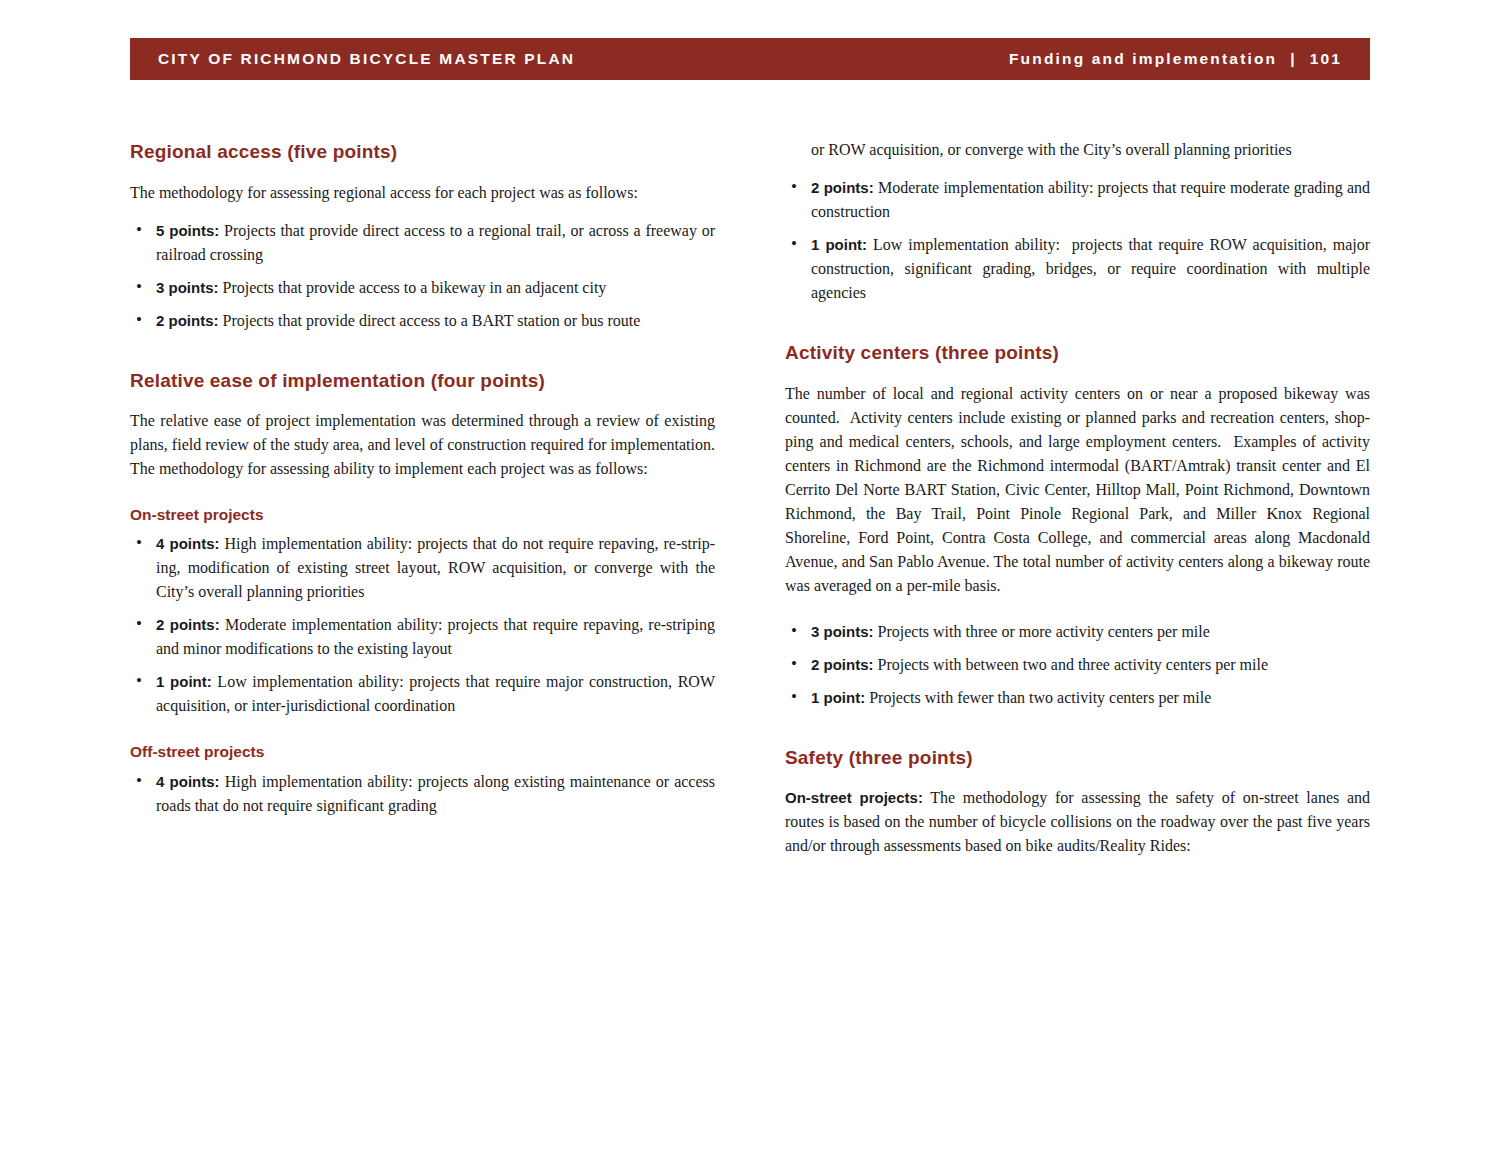City of Richmond Bicycle Master Plan
Funding and implementation | 101
Regional access (five points)
The methodology for assessing regional access for each project was as follows:
5 points: Projects that provide direct access to a regional trail, or across a freeway or railroad crossing
3 points: Projects that provide access to a bikeway in an adjacent city
2 points: Projects that provide direct access to a BART station or bus route
Relative ease of implementation (four points)
The relative ease of project implementation was determined through a review of existing plans, field review of the study area, and level of construction required for implementation. The methodology for assessing ability to implement each project was as follows:
On-street projects
4 points: High implementation ability: projects that do not require repaving, re-striping, modification of existing street layout, ROW acquisition, or converge with the City’s overall planning priorities
2 points: Moderate implementation ability: projects that require repaving, re-striping and minor modifications to the existing layout
1 point: Low implementation ability: projects that require major construction, ROW acquisition, or inter-jurisdictional coordination
Off-street projects
4 points: High implementation ability: projects along existing maintenance or access roads that do not require significant grading
or ROW acquisition, or converge with the City’s overall planning priorities
2 points: Moderate implementation ability: projects that require moderate grading and construction
1 point: Low implementation ability: projects that require ROW acquisition, major construction, significant grading, bridges, or require coordination with multiple agencies
Activity centers (three points)
The number of local and regional activity centers on or near a proposed bikeway was counted. Activity centers include existing or planned parks and recreation centers, shopping and medical centers, schools, and large employment centers. Examples of activity centers in Richmond are the Richmond intermodal (BART/Amtrak) transit center and El Cerrito Del Norte BART Station, Civic Center, Hilltop Mall, Point Richmond, Downtown Richmond, the Bay Trail, Point Pinole Regional Park, and Miller Knox Regional Shoreline, Ford Point, Contra Costa College, and commercial areas along Macdonald Avenue, and San Pablo Avenue. The total number of activity centers along a bikeway route was averaged on a per-mile basis.
3 points: Projects with three or more activity centers per mile
2 points: Projects with between two and three activity centers per mile
1 point: Projects with fewer than two activity centers per mile
Safety (three points)
On-street projects: The methodology for assessing the safety of on-street lanes and routes is based on the number of bicycle collisions on the roadway over the past five years and/or through assessments based on bike audits/Reality Rides: